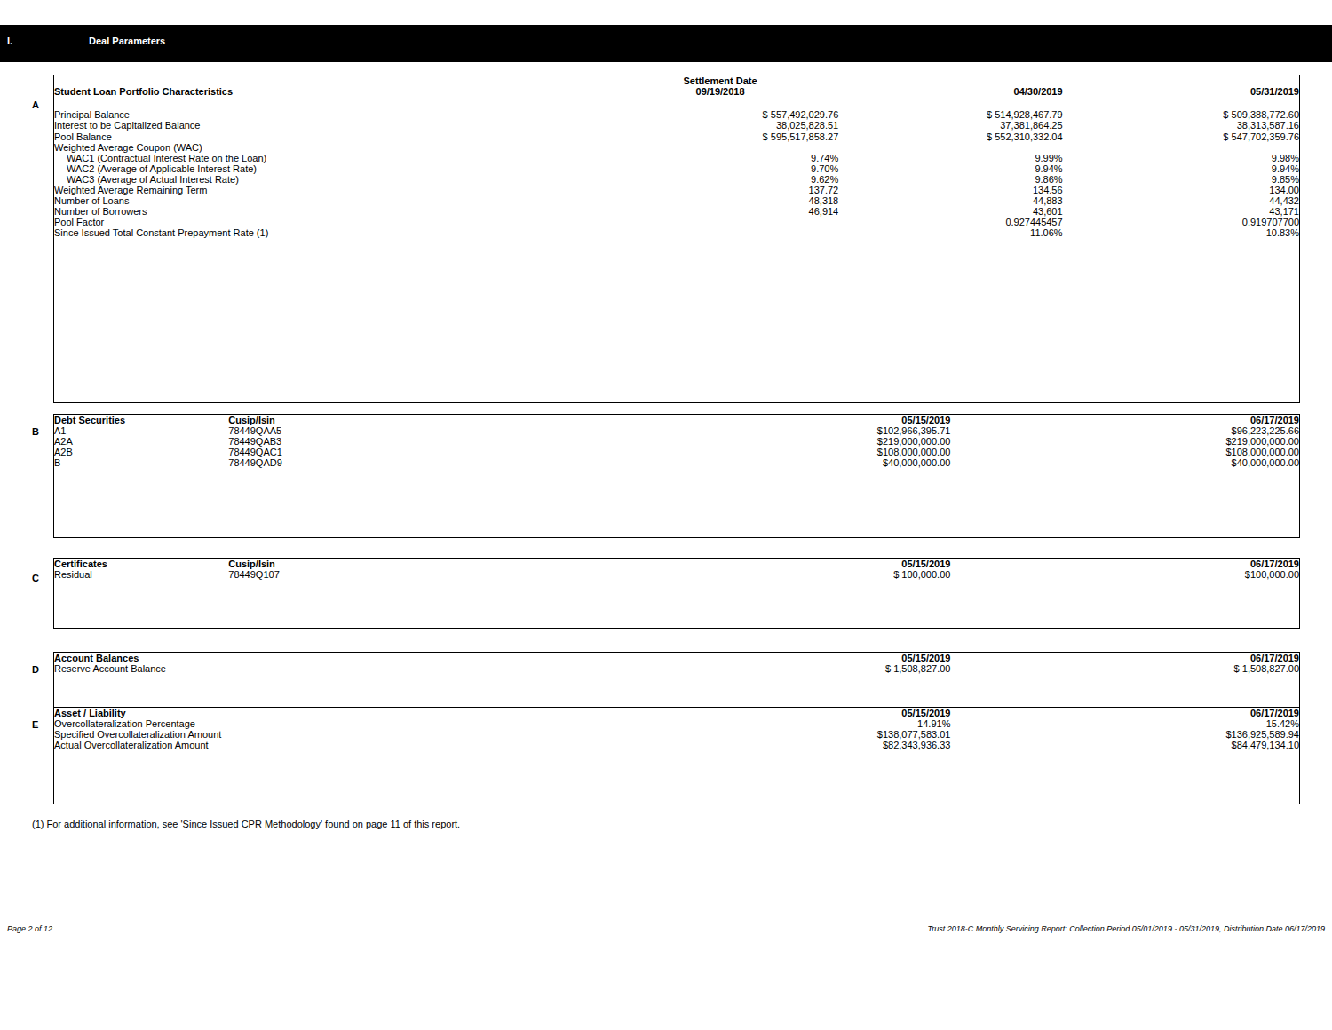I. Deal Parameters
A
| | Settlement Date | | |
| Student Loan Portfolio Characteristics | 09/19/2018 | 04/30/2019 | 05/31/2019 |
| Principal Balance | $ 557,492,029.76 | $ 514,928,467.79 | $ 509,388,772.60 |
| Interest to be Capitalized Balance | 38,025,828.51 | 37,381,864.25 | 38,313,587.16 |
| Pool Balance | $ 595,517,858.27 | $ 552,310,332.04 | $ 547,702,359.76 |
| Weighted Average Coupon (WAC) | | | |
| WAC1 (Contractual Interest Rate on the Loan) | 9.74% | 9.99% | 9.98% |
| WAC2 (Average of Applicable Interest Rate) | 9.70% | 9.94% | 9.94% |
| WAC3 (Average of Actual Interest Rate) | 9.62% | 9.86% | 9.85% |
| Weighted Average Remaining Term | 137.72 | 134.56 | 134.00 |
| Number of Loans | 48,318 | 44,883 | 44,432 |
| Number of Borrowers | 46,914 | 43,601 | 43,171 |
| Pool Factor | | 0.927445457 | 0.919707700 |
| Since Issued Total Constant Prepayment Rate (1) | | 11.06% | 10.83% |
B
| Debt Securities | Cusip/Isin | 05/15/2019 | 06/17/2019 |
| A1 | 78449QAA5 | $102,966,395.71 | $96,223,225.66 |
| A2A | 78449QAB3 | $219,000,000.00 | $219,000,000.00 |
| A2B | 78449QAC1 | $108,000,000.00 | $108,000,000.00 |
| B | 78449QAD9 | $40,000,000.00 | $40,000,000.00 |
C
| Certificates | Cusip/Isin | 05/15/2019 | 06/17/2019 |
| Residual | 78449Q107 | $ 100,000.00 | $100,000.00 |
D
| Account Balances | 05/15/2019 | 06/17/2019 |
| Reserve Account Balance | $ 1,508,827.00 | $ 1,508,827.00 |
E
| Asset / Liability | 05/15/2019 | 06/17/2019 |
| Overcollateralization Percentage | 14.91% | 15.42% |
| Specified Overcollateralization Amount | $138,077,583.01 | $136,925,589.94 |
| Actual Overcollateralization Amount | $82,343,936.33 | $84,479,134.10 |
(1) For additional information, see 'Since Issued CPR Methodology' found on page 11 of this report.
Page 2 of 12
Trust 2018-C Monthly Servicing Report: Collection Period 05/01/2019 - 05/31/2019, Distribution Date 06/17/2019